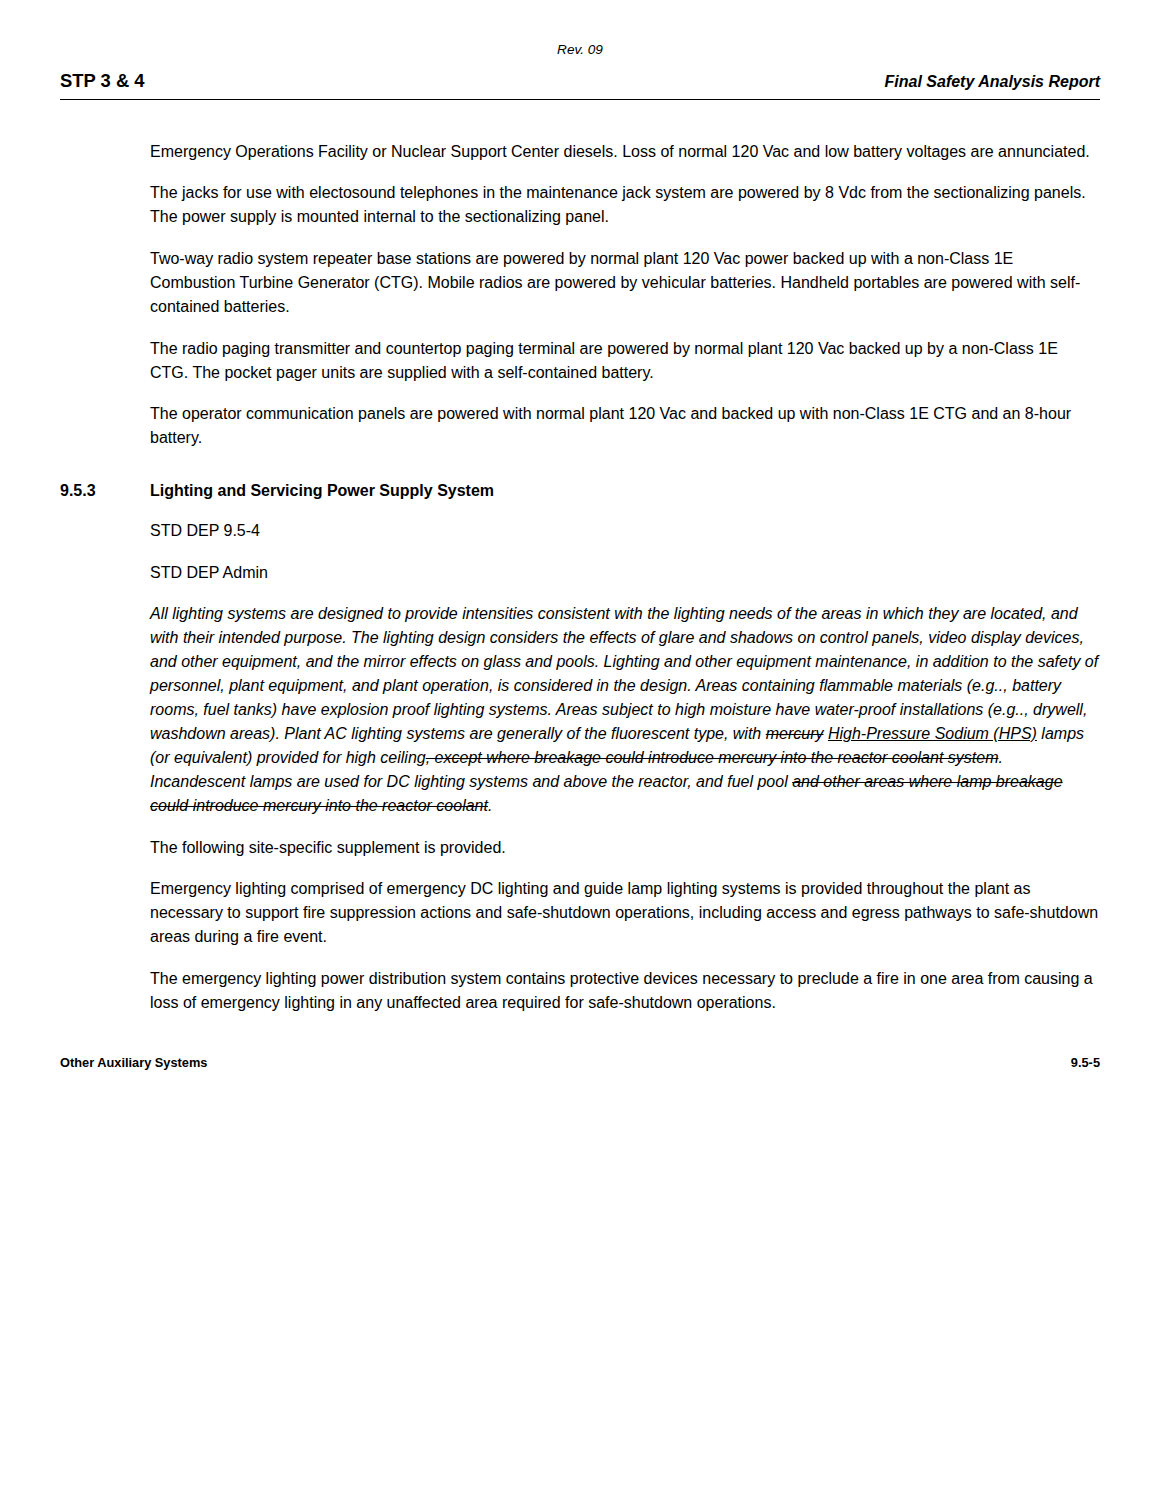Rev. 09
STP 3 & 4 Final Safety Analysis Report
Emergency Operations Facility or Nuclear Support Center diesels. Loss of normal 120 Vac and low battery voltages are annunciated.
The jacks for use with electosound telephones in the maintenance jack system are powered by 8 Vdc from the sectionalizing panels. The power supply is mounted internal to the sectionalizing panel.
Two-way radio system repeater base stations are powered by normal plant 120 Vac power backed up with a non-Class 1E Combustion Turbine Generator (CTG). Mobile radios are powered by vehicular batteries. Handheld portables are powered with self-contained batteries.
The radio paging transmitter and countertop paging terminal are powered by normal plant 120 Vac backed up by a non-Class 1E CTG. The pocket pager units are supplied with a self-contained battery.
The operator communication panels are powered with normal plant 120 Vac and backed up with non-Class 1E CTG and an 8-hour battery.
9.5.3 Lighting and Servicing Power Supply System
STD DEP 9.5-4
STD DEP Admin
All lighting systems are designed to provide intensities consistent with the lighting needs of the areas in which they are located, and with their intended purpose. The lighting design considers the effects of glare and shadows on control panels, video display devices, and other equipment, and the mirror effects on glass and pools. Lighting and other equipment maintenance, in addition to the safety of personnel, plant equipment, and plant operation, is considered in the design. Areas containing flammable materials (e.g.., battery rooms, fuel tanks) have explosion proof lighting systems. Areas subject to high moisture have water-proof installations (e.g.., drywell, washdown areas). Plant AC lighting systems are generally of the fluorescent type, with mercury High-Pressure Sodium (HPS) lamps (or equivalent) provided for high ceiling, except where breakage could introduce mercury into the reactor coolant system. Incandescent lamps are used for DC lighting systems and above the reactor, and fuel pool and other areas where lamp breakage could introduce mercury into the reactor coolant.
The following site-specific supplement is provided.
Emergency lighting comprised of emergency DC lighting and guide lamp lighting systems is provided throughout the plant as necessary to support fire suppression actions and safe-shutdown operations, including access and egress pathways to safe-shutdown areas during a fire event.
The emergency lighting power distribution system contains protective devices necessary to preclude a fire in one area from causing a loss of emergency lighting in any unaffected area required for safe-shutdown operations.
Other Auxiliary Systems 9.5-5